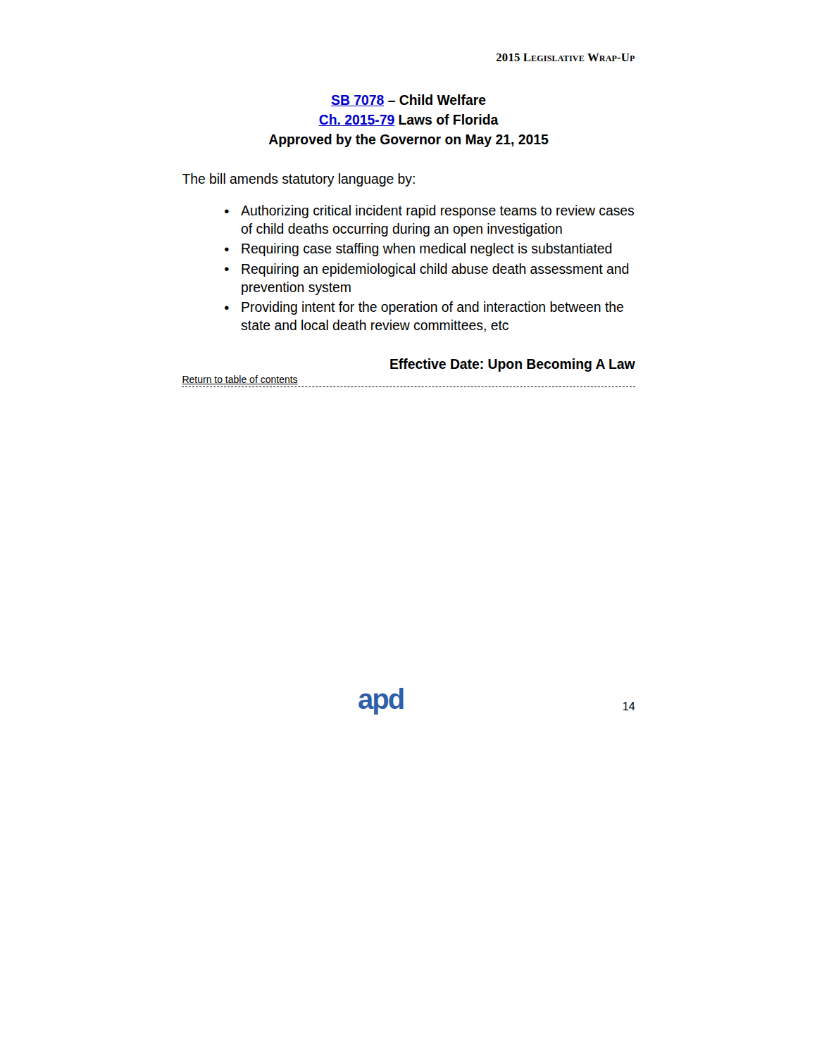2015 Legislative Wrap-Up
SB 7078 – Child Welfare
Ch. 2015-79 Laws of Florida
Approved by the Governor on May 21, 2015
The bill amends statutory language by:
Authorizing critical incident rapid response teams to review cases of child deaths occurring during an open investigation
Requiring case staffing when medical neglect is substantiated
Requiring an epidemiological child abuse death assessment and prevention system
Providing intent for the operation of and interaction between the state and local death review committees, etc
Effective Date: Upon Becoming A Law
Return to table of contents
apd
14